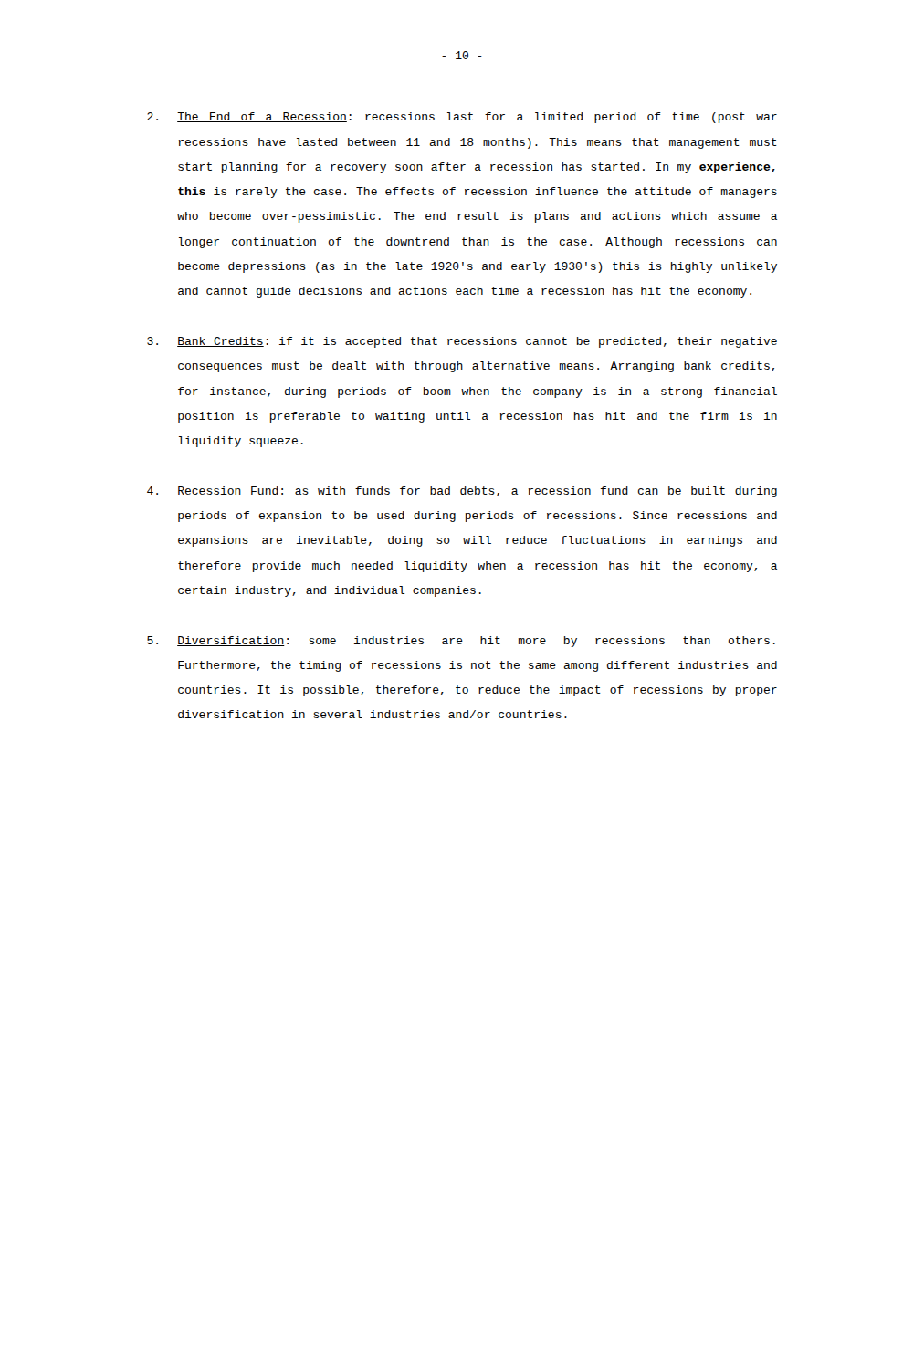- 10 -
2. The End of a Recession: recessions last for a limited period of time (post war recessions have lasted between 11 and 18 months). This means that management must start planning for a recovery soon after a recession has started. In my experience, this is rarely the case. The effects of recession influence the attitude of managers who become over-pessimistic. The end result is plans and actions which assume a longer continuation of the downtrend than is the case. Although recessions can become depressions (as in the late 1920's and early 1930's) this is highly unlikely and cannot guide decisions and actions each time a recession has hit the economy.
3. Bank Credits: if it is accepted that recessions cannot be predicted, their negative consequences must be dealt with through alternative means. Arranging bank credits, for instance, during periods of boom when the company is in a strong financial position is preferable to waiting until a recession has hit and the firm is in liquidity squeeze.
4. Recession Fund: as with funds for bad debts, a recession fund can be built during periods of expansion to be used during periods of recessions. Since recessions and expansions are inevitable, doing so will reduce fluctuations in earnings and therefore provide much needed liquidity when a recession has hit the economy, a certain industry, and individual companies.
5. Diversification: some industries are hit more by recessions than others. Furthermore, the timing of recessions is not the same among different industries and countries. It is possible, therefore, to reduce the impact of recessions by proper diversification in several industries and/or countries.